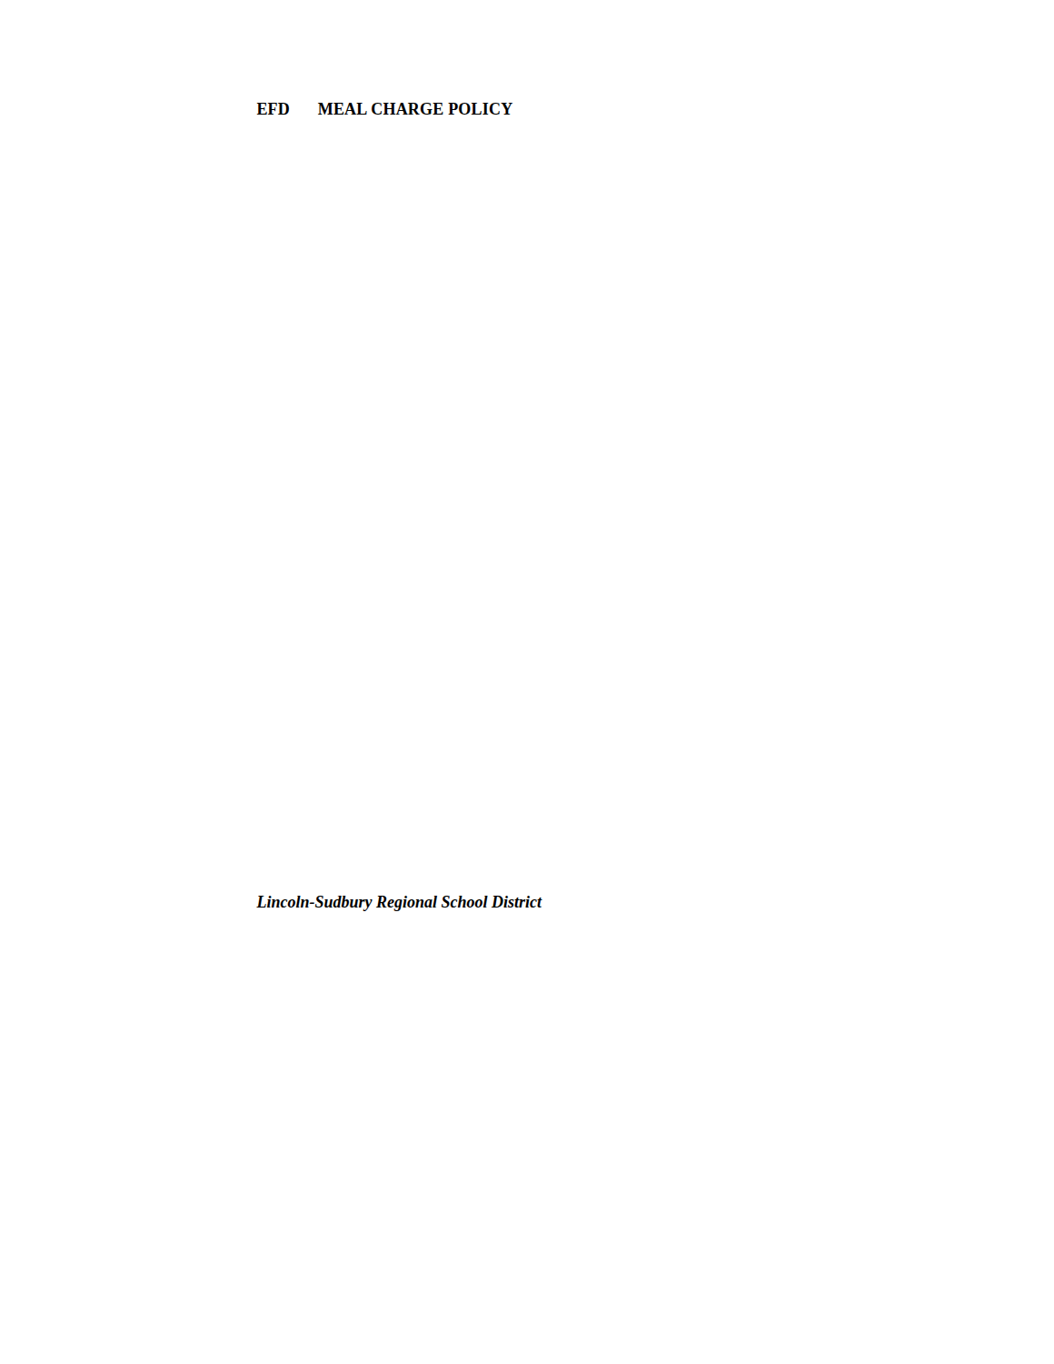EFDMEAL CHARGE POLICY
Lincoln-Sudbury Regional School District